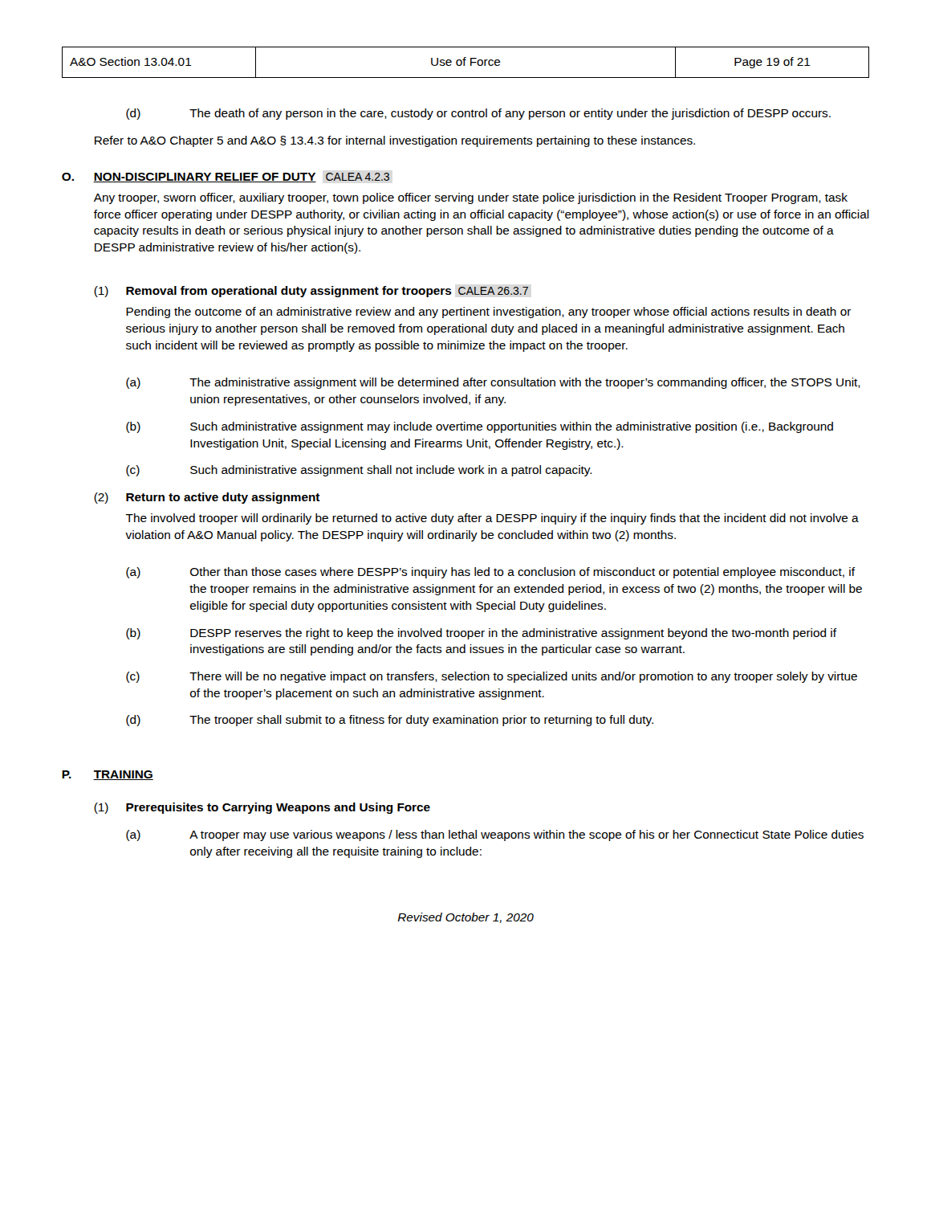| A&O Section 13.04.01 | Use of Force | Page 19 of 21 |
| (d) | The death of any person in the care, custody or control of any person or entity under the jurisdiction of DESPP occurs. |
Refer to A&O Chapter 5 and A&O § 13.4.3 for internal investigation requirements pertaining to these instances.
| O. | NON-DISCIPLINARY RELIEF OF DUTY CALEA 4.2.3 Any trooper, sworn officer, auxiliary trooper, town police officer serving under state police jurisdiction in the Resident Trooper Program, task force officer operating under DESPP authority, or civilian acting in an official capacity (“employee”), whose action(s) or use of force in an official capacity results in death or serious physical injury to another person shall be assigned to administrative duties pending the outcome of a DESPP administrative review of his/her action(s). |
| (1) | Removal from operational duty assignment for troopers CALEA 26.3.7 Pending the outcome of an administrative review and any pertinent investigation, any trooper whose official actions results in death or serious injury to another person shall be removed from operational duty and placed in a meaningful administrative assignment. Each such incident will be reviewed as promptly as possible to minimize the impact on the trooper. |
| (a) | The administrative assignment will be determined after consultation with the trooper’s commanding officer, the STOPS Unit, union representatives, or other counselors involved, if any. |
| (b) | Such administrative assignment may include overtime opportunities within the administrative position (i.e., Background Investigation Unit, Special Licensing and Firearms Unit, Offender Registry, etc.). |
| (c) | Such administrative assignment shall not include work in a patrol capacity. |
| (2) | Return to active duty assignment The involved trooper will ordinarily be returned to active duty after a DESPP inquiry if the inquiry finds that the incident did not involve a violation of A&O Manual policy. The DESPP inquiry will ordinarily be concluded within two (2) months. |
| (a) | Other than those cases where DESPP’s inquiry has led to a conclusion of misconduct or potential employee misconduct, if the trooper remains in the administrative assignment for an extended period, in excess of two (2) months, the trooper will be eligible for special duty opportunities consistent with Special Duty guidelines. |
| (b) | DESPP reserves the right to keep the involved trooper in the administrative assignment beyond the two-month period if investigations are still pending and/or the facts and issues in the particular case so warrant. |
| (c) | There will be no negative impact on transfers, selection to specialized units and/or promotion to any trooper solely by virtue of the trooper’s placement on such an administrative assignment. |
| (d) | The trooper shall submit to a fitness for duty examination prior to returning to full duty. |
| P. | TRAINING |
| (1) | Prerequisites to Carrying Weapons and Using Force |
| (a) | A trooper may use various weapons / less than lethal weapons within the scope of his or her Connecticut State Police duties only after receiving all the requisite training to include: |
Revised October 1, 2020